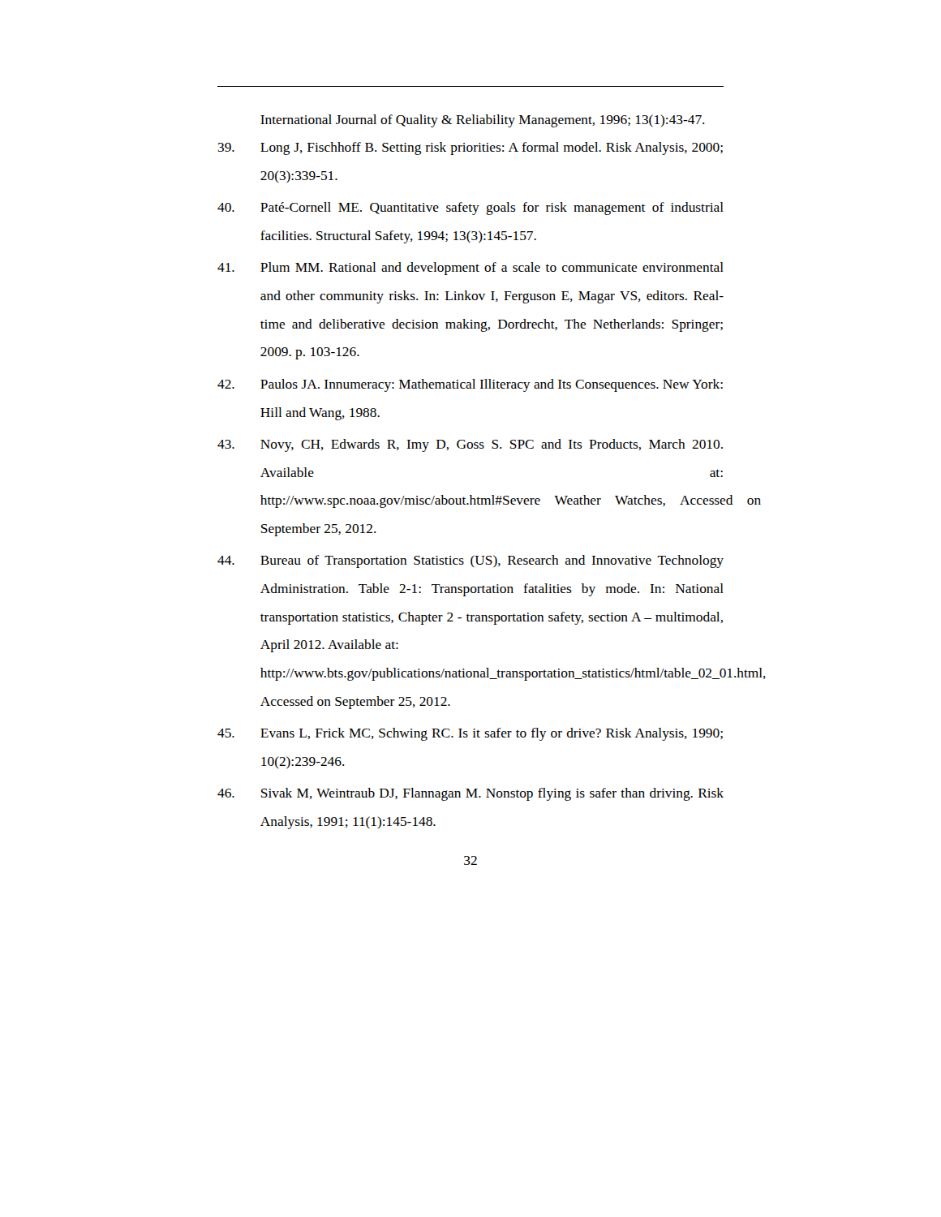International Journal of Quality & Reliability Management, 1996; 13(1):43-47.
39. Long J, Fischhoff B. Setting risk priorities: A formal model. Risk Analysis, 2000; 20(3):339-51.
40. Paté-Cornell ME. Quantitative safety goals for risk management of industrial facilities. Structural Safety, 1994; 13(3):145-157.
41. Plum MM. Rational and development of a scale to communicate environmental and other community risks. In: Linkov I, Ferguson E, Magar VS, editors. Real-time and deliberative decision making, Dordrecht, The Netherlands: Springer; 2009. p. 103-126.
42. Paulos JA. Innumeracy: Mathematical Illiteracy and Its Consequences. New York: Hill and Wang, 1988.
43. Novy, CH, Edwards R, Imy D, Goss S. SPC and Its Products, March 2010. Available at: http://www.spc.noaa.gov/misc/about.html#Severe Weather Watches, Accessed on September 25, 2012.
44. Bureau of Transportation Statistics (US), Research and Innovative Technology Administration. Table 2-1: Transportation fatalities by mode. In: National transportation statistics, Chapter 2 - transportation safety, section A – multimodal, April 2012. Available at:
http://www.bts.gov/publications/national_transportation_statistics/html/table_02_01.html, Accessed on September 25, 2012.
45. Evans L, Frick MC, Schwing RC. Is it safer to fly or drive? Risk Analysis, 1990; 10(2):239-246.
46. Sivak M, Weintraub DJ, Flannagan M. Nonstop flying is safer than driving. Risk Analysis, 1991; 11(1):145-148.
32